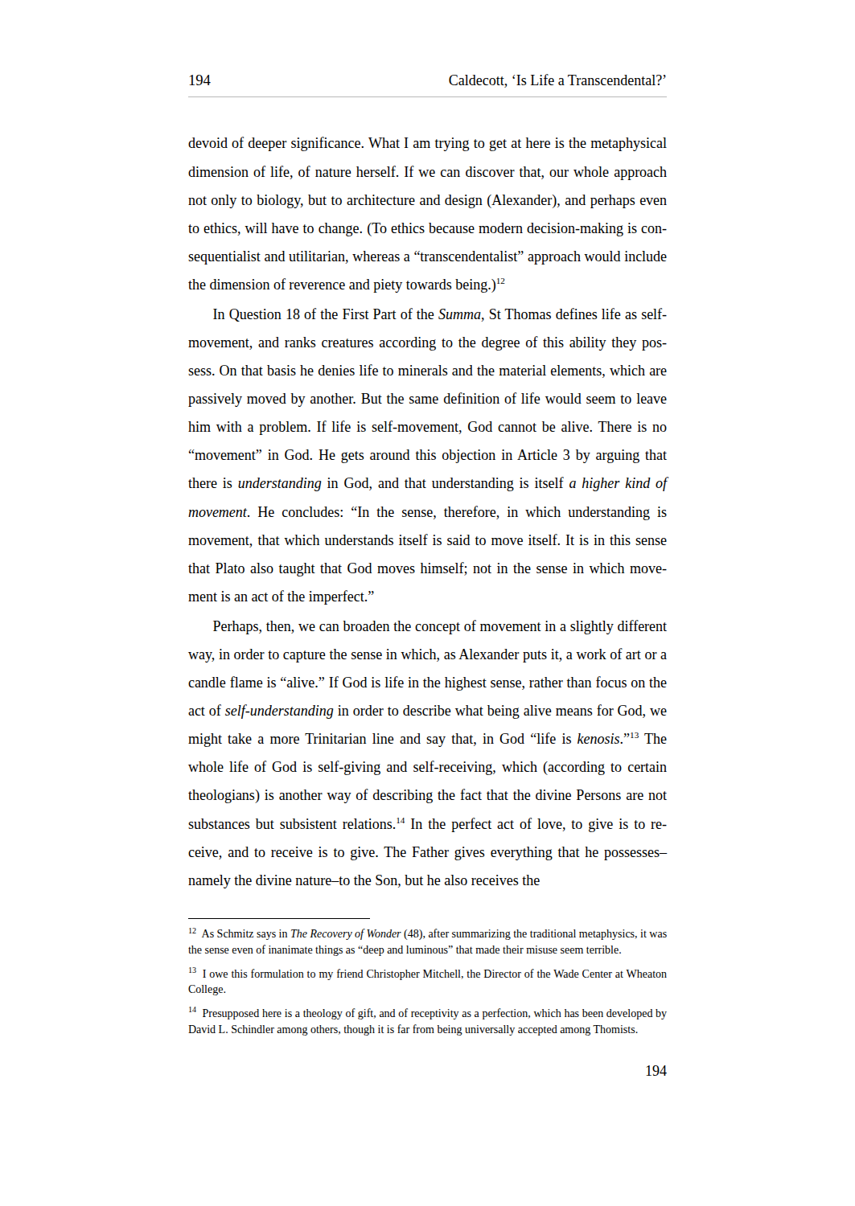194 Caldecott, ‘Is Life a Transcendental?’
devoid of deeper significance. What I am trying to get at here is the metaphysical dimension of life, of nature herself. If we can discover that, our whole approach not only to biology, but to architecture and design (Alexander), and perhaps even to ethics, will have to change. (To ethics because modern decision-making is consequentialist and utilitarian, whereas a “transcendentalist” approach would include the dimension of reverence and piety towards being.)12
In Question 18 of the First Part of the Summa, St Thomas defines life as self-movement, and ranks creatures according to the degree of this ability they possess. On that basis he denies life to minerals and the material elements, which are passively moved by another. But the same definition of life would seem to leave him with a problem. If life is self-movement, God cannot be alive. There is no “movement” in God. He gets around this objection in Article 3 by arguing that there is understanding in God, and that understanding is itself a higher kind of movement. He concludes: “In the sense, therefore, in which understanding is movement, that which understands itself is said to move itself. It is in this sense that Plato also taught that God moves himself; not in the sense in which movement is an act of the imperfect.”
Perhaps, then, we can broaden the concept of movement in a slightly different way, in order to capture the sense in which, as Alexander puts it, a work of art or a candle flame is “alive.” If God is life in the highest sense, rather than focus on the act of self-understanding in order to describe what being alive means for God, we might take a more Trinitarian line and say that, in God “life is kenosis.”13 The whole life of God is self-giving and self-receiving, which (according to certain theologians) is another way of describing the fact that the divine Persons are not substances but subsistent relations.14 In the perfect act of love, to give is to receive, and to receive is to give. The Father gives everything that he possesses–namely the divine nature–to the Son, but he also receives the
12 As Schmitz says in The Recovery of Wonder (48), after summarizing the traditional metaphysics, it was the sense even of inanimate things as “deep and luminous” that made their misuse seem terrible.
13 I owe this formulation to my friend Christopher Mitchell, the Director of the Wade Center at Wheaton College.
14 Presupposed here is a theology of gift, and of receptivity as a perfection, which has been developed by David L. Schindler among others, though it is far from being universally accepted among Thomists.
194